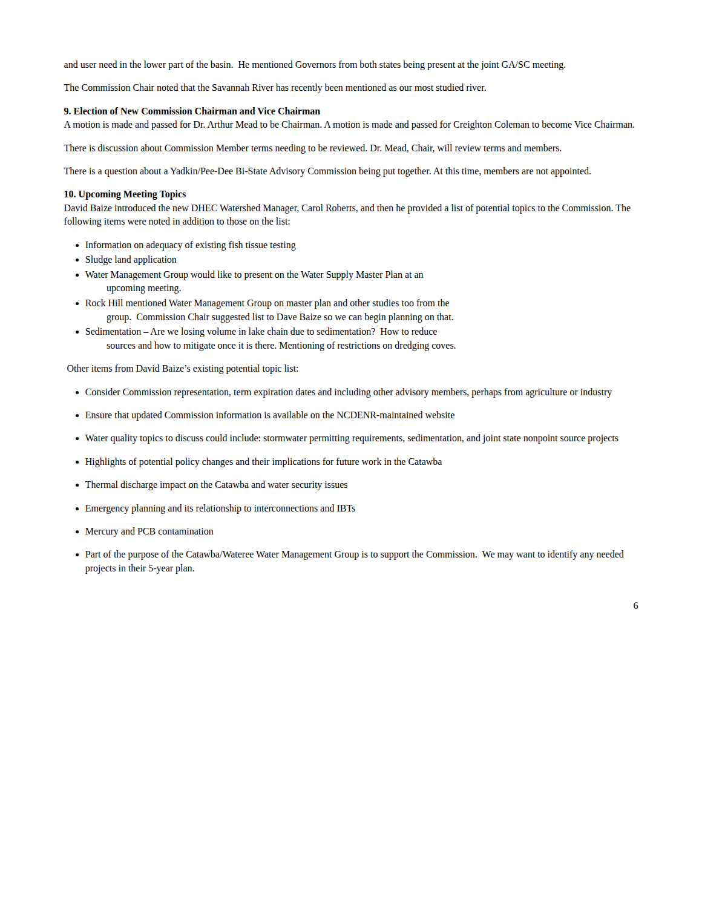and user need in the lower part of the basin. He mentioned Governors from both states being present at the joint GA/SC meeting.
The Commission Chair noted that the Savannah River has recently been mentioned as our most studied river.
9. Election of New Commission Chairman and Vice Chairman
A motion is made and passed for Dr. Arthur Mead to be Chairman. A motion is made and passed for Creighton Coleman to become Vice Chairman.
There is discussion about Commission Member terms needing to be reviewed. Dr. Mead, Chair, will review terms and members.
There is a question about a Yadkin/Pee-Dee Bi-State Advisory Commission being put together. At this time, members are not appointed.
10. Upcoming Meeting Topics
David Baize introduced the new DHEC Watershed Manager, Carol Roberts, and then he provided a list of potential topics to the Commission. The following items were noted in addition to those on the list:
Information on adequacy of existing fish tissue testing
Sludge land application
Water Management Group would like to present on the Water Supply Master Plan at an upcoming meeting.
Rock Hill mentioned Water Management Group on master plan and other studies too from the group. Commission Chair suggested list to Dave Baize so we can begin planning on that.
Sedimentation – Are we losing volume in lake chain due to sedimentation? How to reduce sources and how to mitigate once it is there. Mentioning of restrictions on dredging coves.
Other items from David Baize’s existing potential topic list:
Consider Commission representation, term expiration dates and including other advisory members, perhaps from agriculture or industry
Ensure that updated Commission information is available on the NCDENR-maintained website
Water quality topics to discuss could include: stormwater permitting requirements, sedimentation, and joint state nonpoint source projects
Highlights of potential policy changes and their implications for future work in the Catawba
Thermal discharge impact on the Catawba and water security issues
Emergency planning and its relationship to interconnections and IBTs
Mercury and PCB contamination
Part of the purpose of the Catawba/Wateree Water Management Group is to support the Commission. We may want to identify any needed projects in their 5-year plan.
6